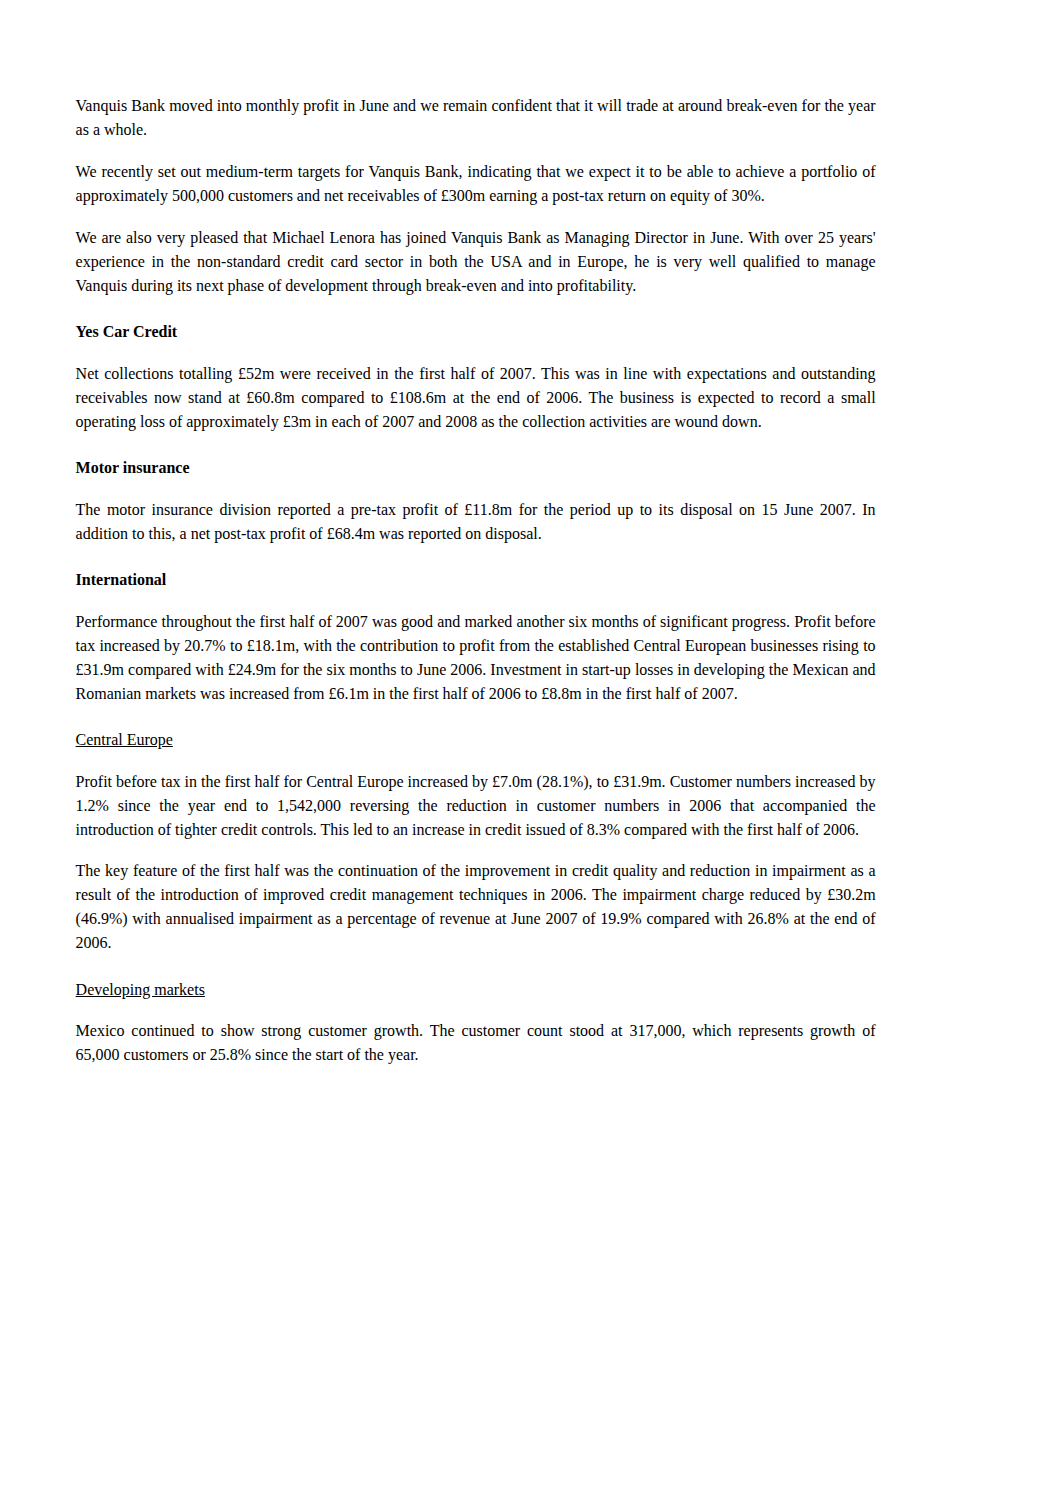Vanquis Bank moved into monthly profit in June and we remain confident that it will trade at around break-even for the year as a whole.
We recently set out medium-term targets for Vanquis Bank, indicating that we expect it to be able to achieve a portfolio of approximately 500,000 customers and net receivables of £300m earning a post-tax return on equity of 30%.
We are also very pleased that Michael Lenora has joined Vanquis Bank as Managing Director in June. With over 25 years' experience in the non-standard credit card sector in both the USA and in Europe, he is very well qualified to manage Vanquis during its next phase of development through break-even and into profitability.
Yes Car Credit
Net collections totalling £52m were received in the first half of 2007. This was in line with expectations and outstanding receivables now stand at £60.8m compared to £108.6m at the end of 2006. The business is expected to record a small operating loss of approximately £3m in each of 2007 and 2008 as the collection activities are wound down.
Motor insurance
The motor insurance division reported a pre-tax profit of £11.8m for the period up to its disposal on 15 June 2007. In addition to this, a net post-tax profit of £68.4m was reported on disposal.
International
Performance throughout the first half of 2007 was good and marked another six months of significant progress. Profit before tax increased by 20.7% to £18.1m, with the contribution to profit from the established Central European businesses rising to £31.9m compared with £24.9m for the six months to June 2006. Investment in start-up losses in developing the Mexican and Romanian markets was increased from £6.1m in the first half of 2006 to £8.8m in the first half of 2007.
Central Europe
Profit before tax in the first half for Central Europe increased by £7.0m (28.1%), to £31.9m. Customer numbers increased by 1.2% since the year end to 1,542,000 reversing the reduction in customer numbers in 2006 that accompanied the introduction of tighter credit controls. This led to an increase in credit issued of 8.3% compared with the first half of 2006.
The key feature of the first half was the continuation of the improvement in credit quality and reduction in impairment as a result of the introduction of improved credit management techniques in 2006. The impairment charge reduced by £30.2m (46.9%) with annualised impairment as a percentage of revenue at June 2007 of 19.9% compared with 26.8% at the end of 2006.
Developing markets
Mexico continued to show strong customer growth. The customer count stood at 317,000, which represents growth of 65,000 customers or 25.8% since the start of the year.